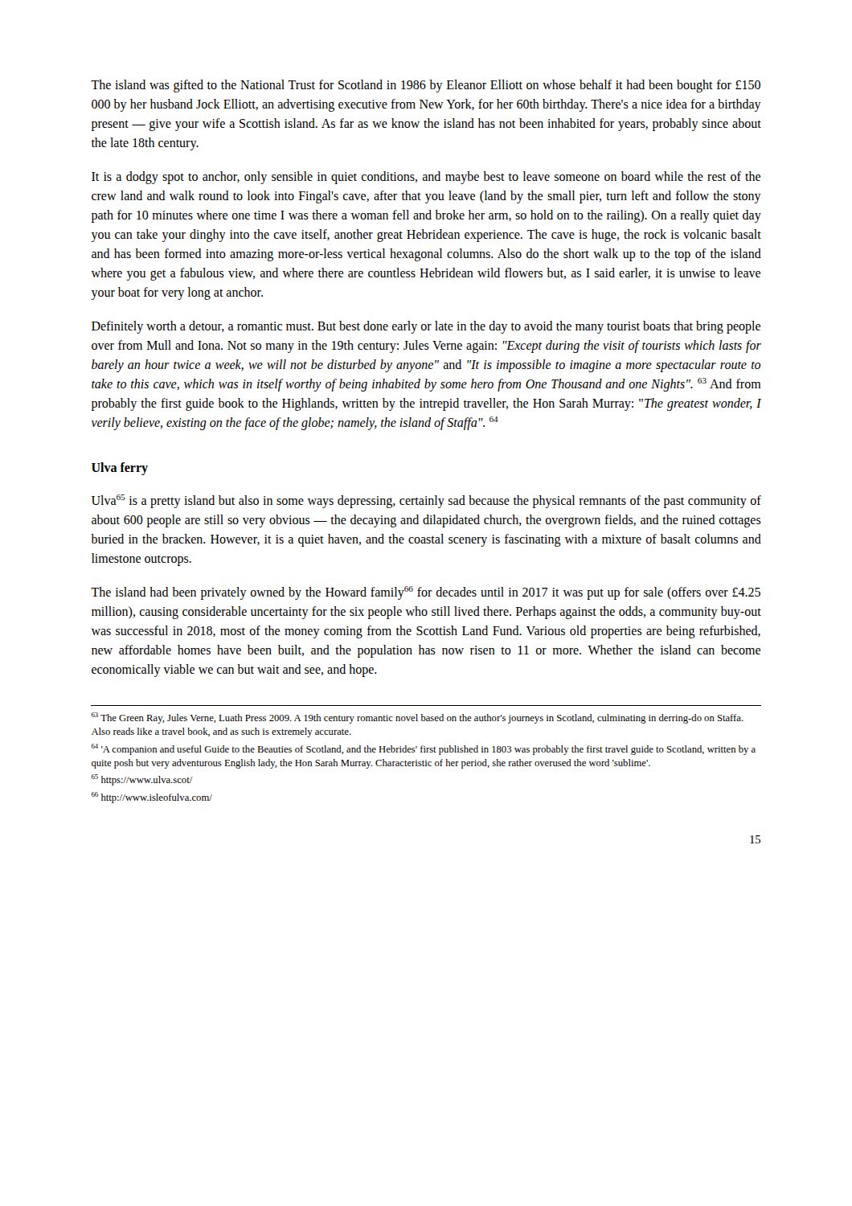The island was gifted to the National Trust for Scotland in 1986 by Eleanor Elliott on whose behalf it had been bought for £150 000 by her husband Jock Elliott, an advertising executive from New York, for her 60th birthday. There's a nice idea for a birthday present — give your wife a Scottish island. As far as we know the island has not been inhabited for years, probably since about the late 18th century.
It is a dodgy spot to anchor, only sensible in quiet conditions, and maybe best to leave someone on board while the rest of the crew land and walk round to look into Fingal's cave, after that you leave (land by the small pier, turn left and follow the stony path for 10 minutes where one time I was there a woman fell and broke her arm, so hold on to the railing). On a really quiet day you can take your dinghy into the cave itself, another great Hebridean experience. The cave is huge, the rock is volcanic basalt and has been formed into amazing more-or-less vertical hexagonal columns. Also do the short walk up to the top of the island where you get a fabulous view, and where there are countless Hebridean wild flowers but, as I said earler, it is unwise to leave your boat for very long at anchor.
Definitely worth a detour, a romantic must. But best done early or late in the day to avoid the many tourist boats that bring people over from Mull and Iona. Not so many in the 19th century: Jules Verne again: "Except during the visit of tourists which lasts for barely an hour twice a week, we will not be disturbed by anyone" and "It is impossible to imagine a more spectacular route to take to this cave, which was in itself worthy of being inhabited by some hero from One Thousand and one Nights". 63 And from probably the first guide book to the Highlands, written by the intrepid traveller, the Hon Sarah Murray: "The greatest wonder, I verily believe, existing on the face of the globe; namely, the island of Staffa". 64
Ulva ferry
Ulva65 is a pretty island but also in some ways depressing, certainly sad because the physical remnants of the past community of about 600 people are still so very obvious — the decaying and dilapidated church, the overgrown fields, and the ruined cottages buried in the bracken. However, it is a quiet haven, and the coastal scenery is fascinating with a mixture of basalt columns and limestone outcrops.
The island had been privately owned by the Howard family66 for decades until in 2017 it was put up for sale (offers over £4.25 million), causing considerable uncertainty for the six people who still lived there. Perhaps against the odds, a community buy-out was successful in 2018, most of the money coming from the Scottish Land Fund. Various old properties are being refurbished, new affordable homes have been built, and the population has now risen to 11 or more. Whether the island can become economically viable we can but wait and see, and hope.
63 The Green Ray, Jules Verne, Luath Press 2009. A 19th century romantic novel based on the author's journeys in Scotland, culminating in derring-do on Staffa. Also reads like a travel book, and as such is extremely accurate.
64 'A companion and useful Guide to the Beauties of Scotland, and the Hebrides' first published in 1803 was probably the first travel guide to Scotland, written by a quite posh but very adventurous English lady, the Hon Sarah Murray. Characteristic of her period, she rather overused the word 'sublime'.
65 https://www.ulva.scot/
66 http://www.isleofulva.com/
15